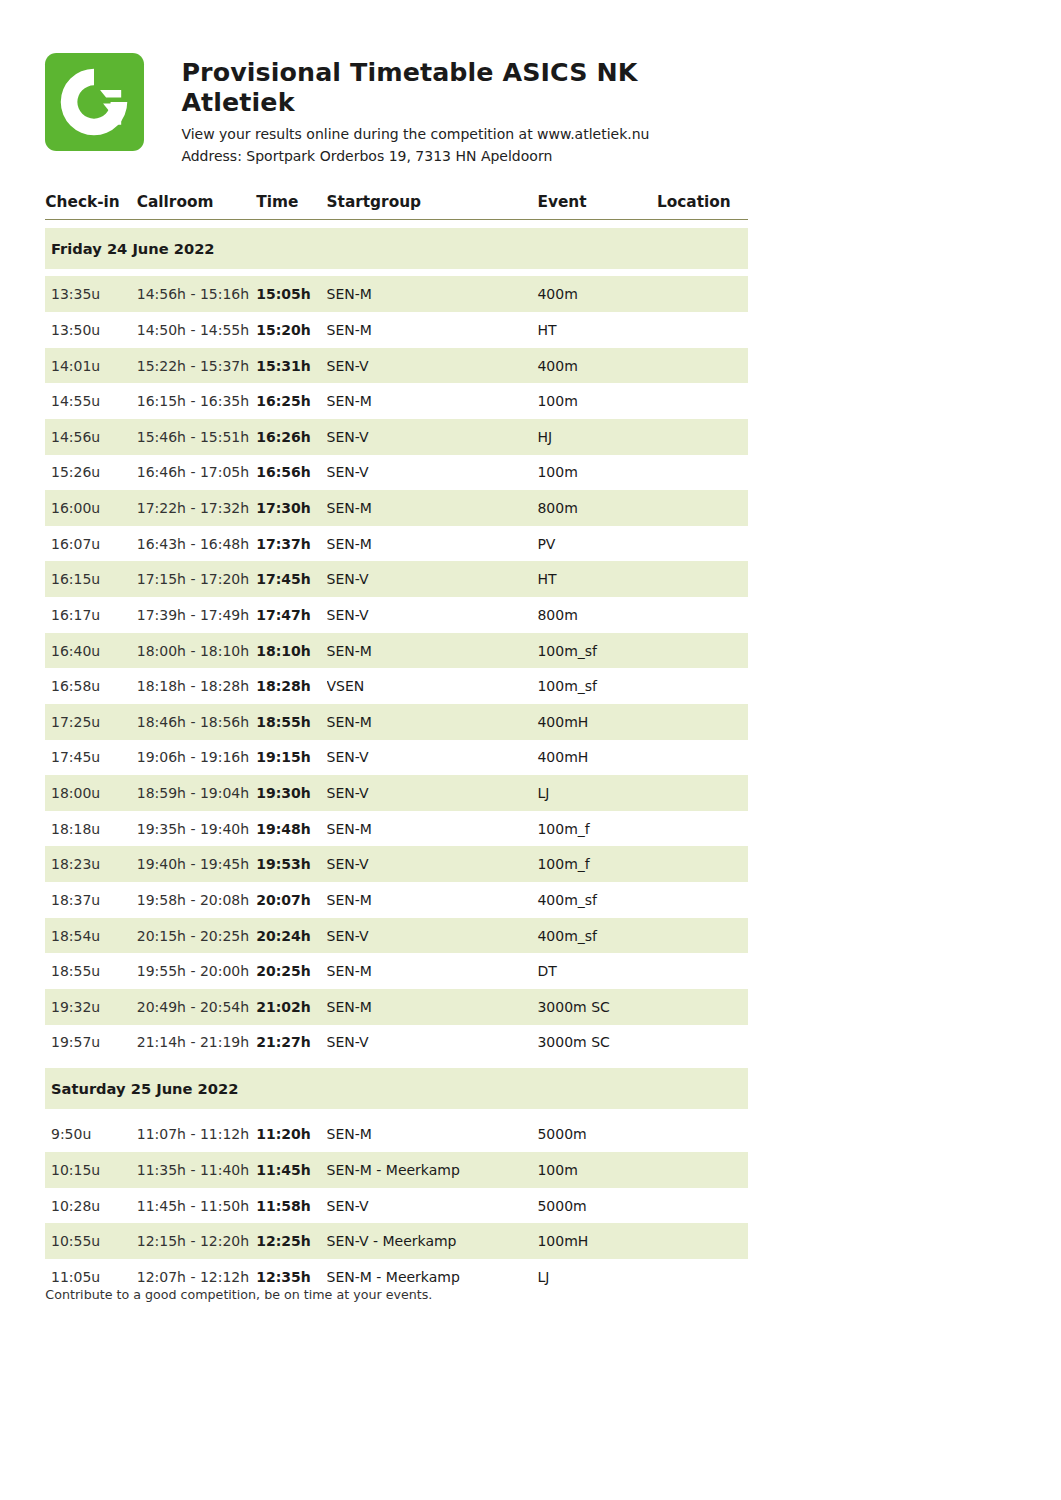Provisional Timetable ASICS NK Atletiek
View your results online during the competition at www.atletiek.nu
Address: Sportpark Orderbos 19, 7313 HN Apeldoorn
| Check-in | Callroom | Time | Startgroup | Event | Location |
| --- | --- | --- | --- | --- | --- |
| Friday 24 June 2022 |
| 13:35u | 14:56h - 15:16h | 15:05h | SEN-M | 400m | |
| 13:50u | 14:50h - 14:55h | 15:20h | SEN-M | HT | |
| 14:01u | 15:22h - 15:37h | 15:31h | SEN-V | 400m | |
| 14:55u | 16:15h - 16:35h | 16:25h | SEN-M | 100m | |
| 14:56u | 15:46h - 15:51h | 16:26h | SEN-V | HJ | |
| 15:26u | 16:46h - 17:05h | 16:56h | SEN-V | 100m | |
| 16:00u | 17:22h - 17:32h | 17:30h | SEN-M | 800m | |
| 16:07u | 16:43h - 16:48h | 17:37h | SEN-M | PV | |
| 16:15u | 17:15h - 17:20h | 17:45h | SEN-V | HT | |
| 16:17u | 17:39h - 17:49h | 17:47h | SEN-V | 800m | |
| 16:40u | 18:00h - 18:10h | 18:10h | SEN-M | 100m_sf | |
| 16:58u | 18:18h - 18:28h | 18:28h | VSEN | 100m_sf | |
| 17:25u | 18:46h - 18:56h | 18:55h | SEN-M | 400mH | |
| 17:45u | 19:06h - 19:16h | 19:15h | SEN-V | 400mH | |
| 18:00u | 18:59h - 19:04h | 19:30h | SEN-V | LJ | |
| 18:18u | 19:35h - 19:40h | 19:48h | SEN-M | 100m_f | |
| 18:23u | 19:40h - 19:45h | 19:53h | SEN-V | 100m_f | |
| 18:37u | 19:58h - 20:08h | 20:07h | SEN-M | 400m_sf | |
| 18:54u | 20:15h - 20:25h | 20:24h | SEN-V | 400m_sf | |
| 18:55u | 19:55h - 20:00h | 20:25h | SEN-M | DT | |
| 19:32u | 20:49h - 20:54h | 21:02h | SEN-M | 3000m SC | |
| 19:57u | 21:14h - 21:19h | 21:27h | SEN-V | 3000m SC | |
| Saturday 25 June 2022 |
| 9:50u | 11:07h - 11:12h | 11:20h | SEN-M | 5000m | |
| 10:15u | 11:35h - 11:40h | 11:45h | SEN-M - Meerkamp | 100m | |
| 10:28u | 11:45h - 11:50h | 11:58h | SEN-V | 5000m | |
| 10:55u | 12:15h - 12:20h | 12:25h | SEN-V - Meerkamp | 100mH | |
| 11:05u | 12:07h - 12:12h | 12:35h | SEN-M - Meerkamp | LJ | |
Contribute to a good competition, be on time at your events.